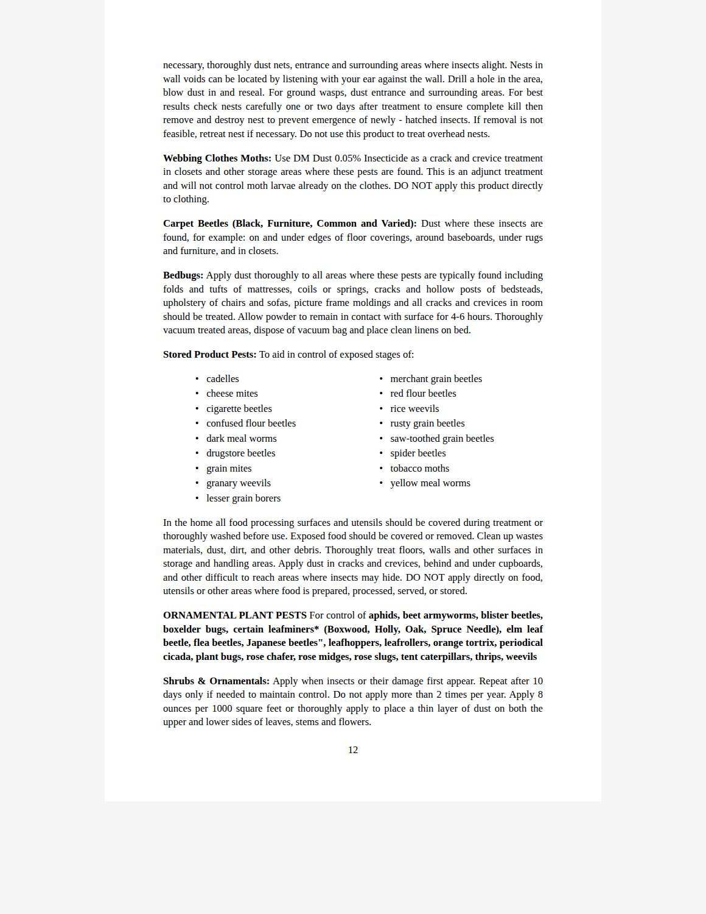necessary, thoroughly dust nets, entrance and surrounding areas where insects alight. Nests in wall voids can be located by listening with your ear against the wall. Drill a hole in the area, blow dust in and reseal. For ground wasps, dust entrance and surrounding areas. For best results check nests carefully one or two days after treatment to ensure complete kill then remove and destroy nest to prevent emergence of newly - hatched insects. If removal is not feasible, retreat nest if necessary. Do not use this product to treat overhead nests.
Webbing Clothes Moths: Use DM Dust 0.05% Insecticide as a crack and crevice treatment in closets and other storage areas where these pests are found. This is an adjunct treatment and will not control moth larvae already on the clothes. DO NOT apply this product directly to clothing.
Carpet Beetles (Black, Furniture, Common and Varied): Dust where these insects are found, for example: on and under edges of floor coverings, around baseboards, under rugs and furniture, and in closets.
Bedbugs: Apply dust thoroughly to all areas where these pests are typically found including folds and tufts of mattresses, coils or springs, cracks and hollow posts of bedsteads, upholstery of chairs and sofas, picture frame moldings and all cracks and crevices in room should be treated. Allow powder to remain in contact with surface for 4-6 hours. Thoroughly vacuum treated areas, dispose of vacuum bag and place clean linens on bed.
Stored Product Pests: To aid in control of exposed stages of:
cadelles
cheese mites
cigarette beetles
confused flour beetles
dark meal worms
drugstore beetles
grain mites
granary weevils
lesser grain borers
merchant grain beetles
red flour beetles
rice weevils
rusty grain beetles
saw-toothed grain beetles
spider beetles
tobacco moths
yellow meal worms
In the home all food processing surfaces and utensils should be covered during treatment or thoroughly washed before use. Exposed food should be covered or removed. Clean up wastes materials, dust, dirt, and other debris. Thoroughly treat floors, walls and other surfaces in storage and handling areas. Apply dust in cracks and crevices, behind and under cupboards, and other difficult to reach areas where insects may hide. DO NOT apply directly on food, utensils or other areas where food is prepared, processed, served, or stored.
ORNAMENTAL PLANT PESTS For control of aphids, beet armyworms, blister beetles, boxelder bugs, certain leafminers* (Boxwood, Holly, Oak, Spruce Needle), elm leaf beetle, flea beetles, Japanese beetles", leafhoppers, leafrollers, orange tortrix, periodical cicada, plant bugs, rose chafer, rose midges, rose slugs, tent caterpillars, thrips, weevils
Shrubs & Ornamentals: Apply when insects or their damage first appear. Repeat after 10 days only if needed to maintain control. Do not apply more than 2 times per year. Apply 8 ounces per 1000 square feet or thoroughly apply to place a thin layer of dust on both the upper and lower sides of leaves, stems and flowers.
12